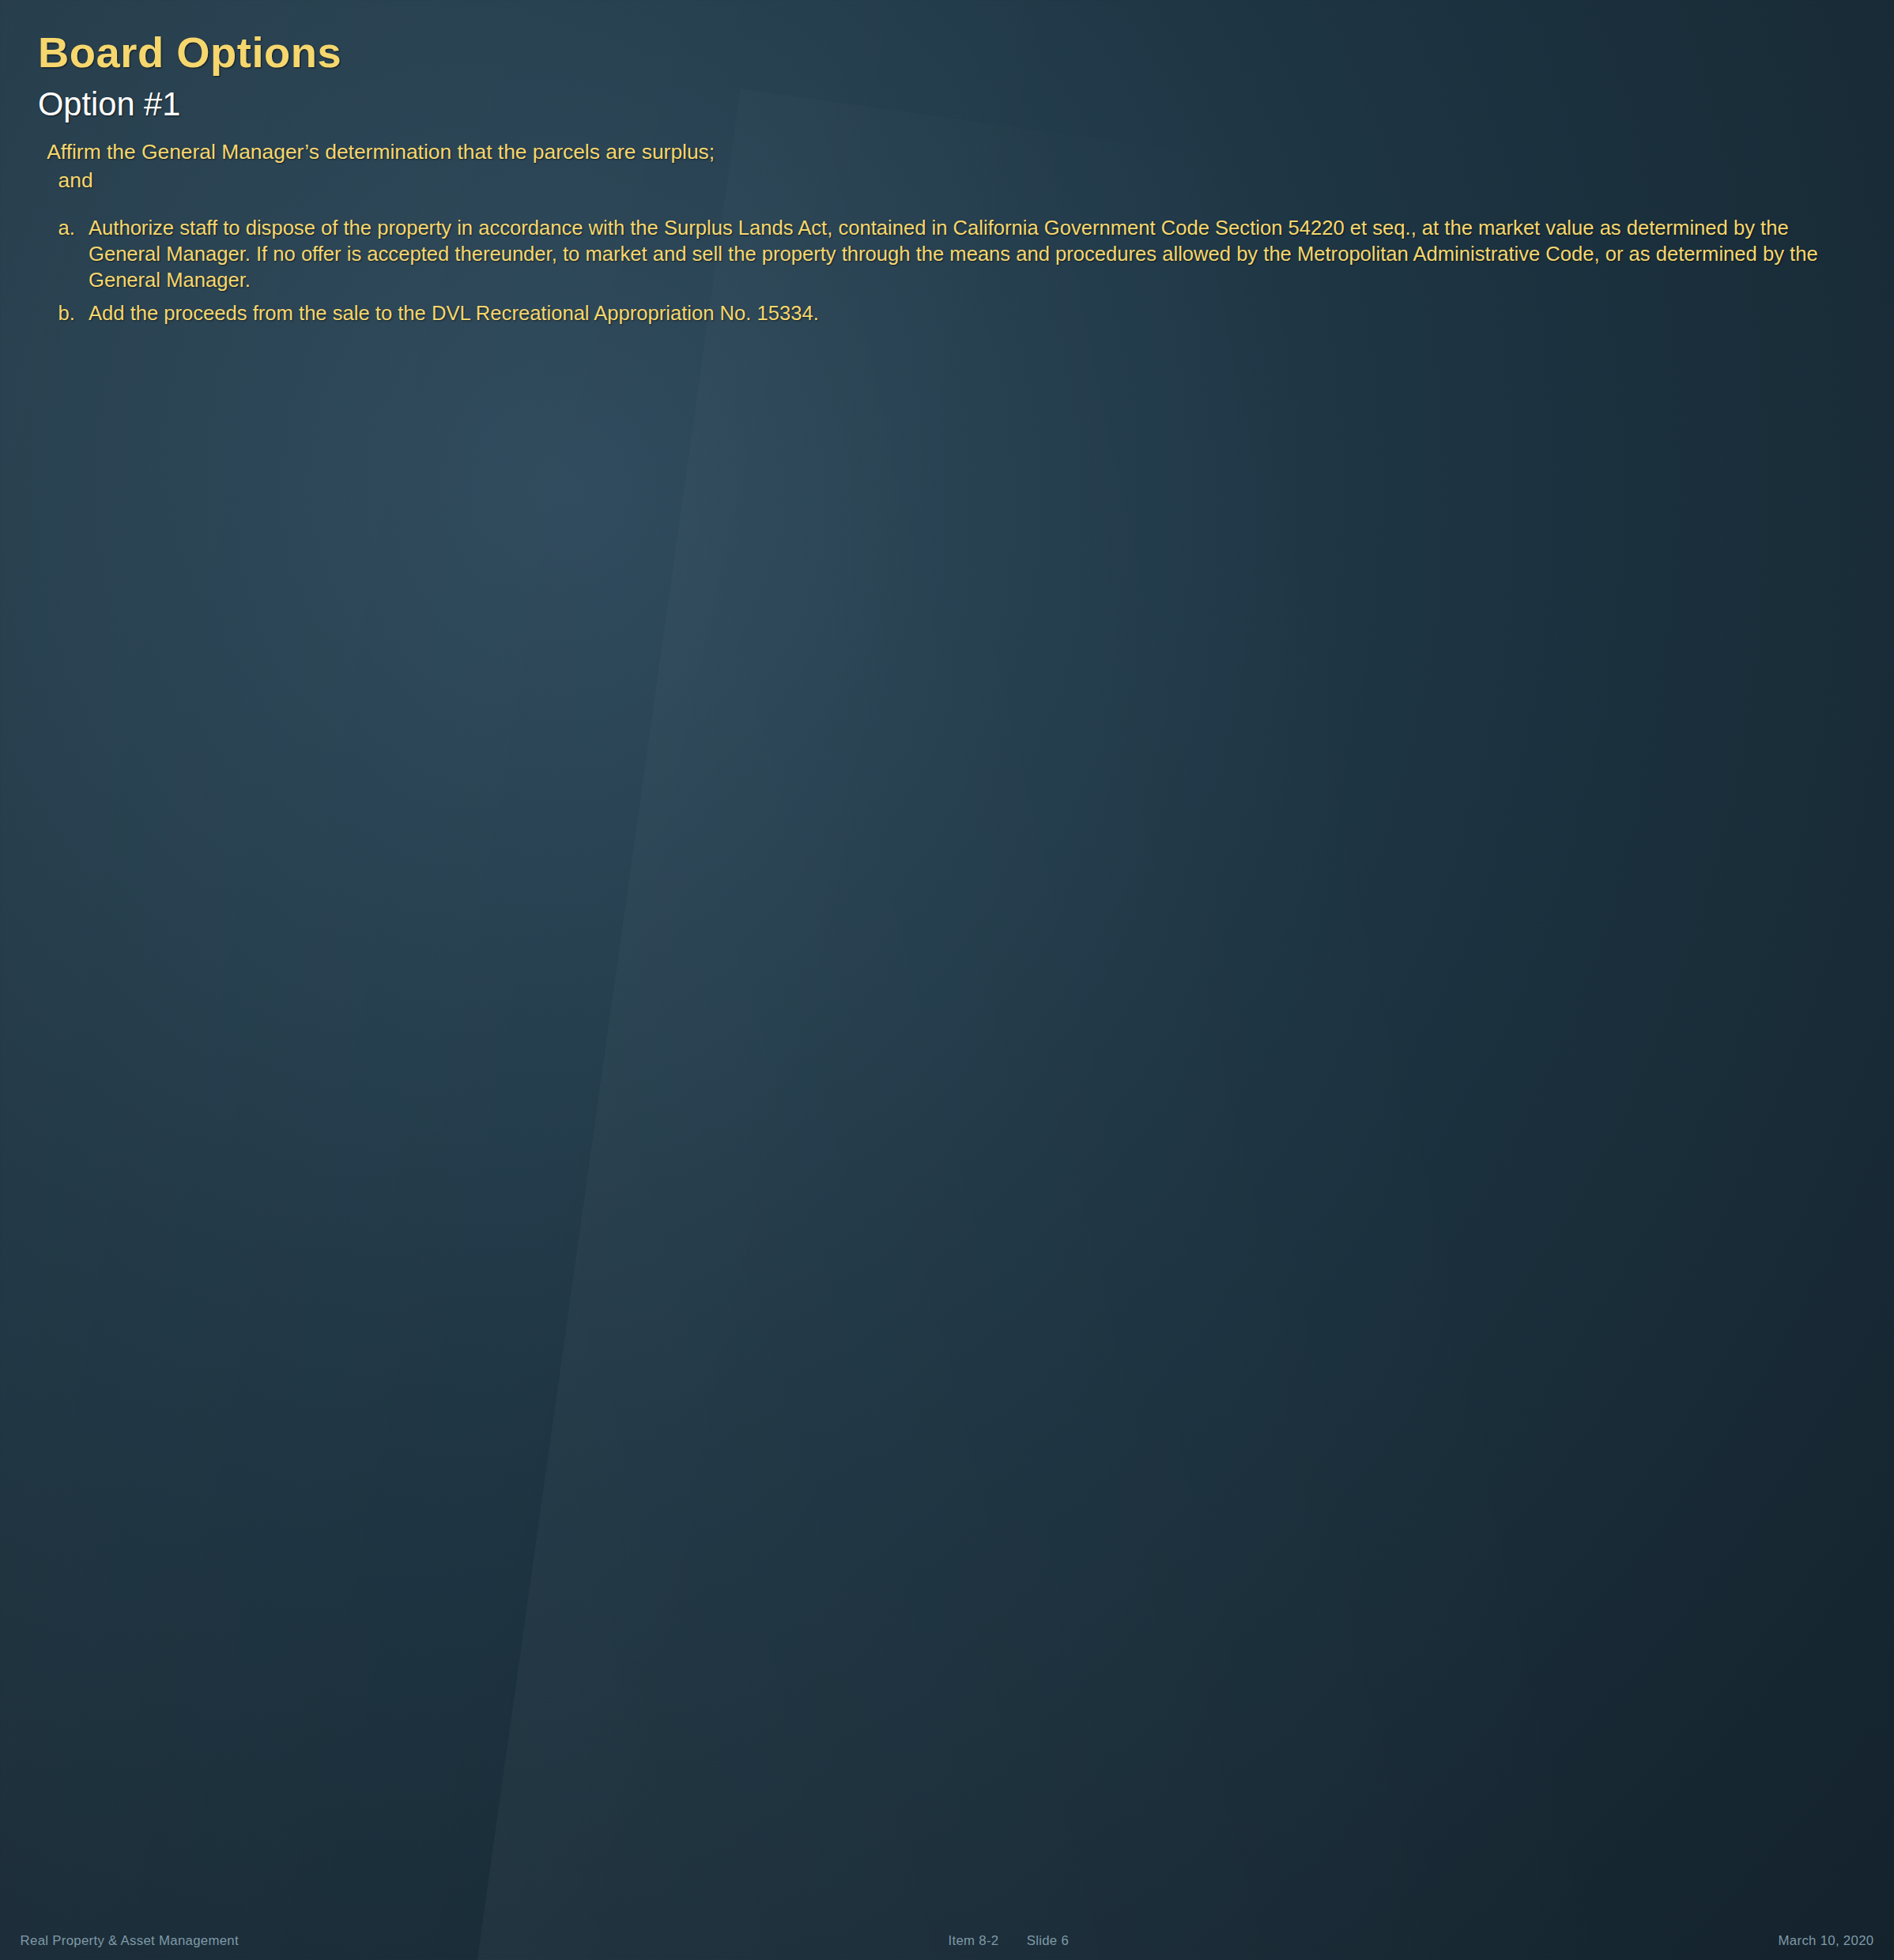Board Options
Option #1
Affirm the General Manager’s determination that the parcels are surplus; and
Authorize staff to dispose of the property in accordance with the Surplus Lands Act, contained in California Government Code Section 54220 et seq., at the market value as determined by the General Manager. If no offer is accepted thereunder, to market and sell the property through the means and procedures allowed by the Metropolitan Administrative Code, or as determined by the General Manager.
Add the proceeds from the sale to the DVL Recreational Appropriation No. 15334.
Real Property & Asset Management Item 8-2 Slide 6 March 10, 2020